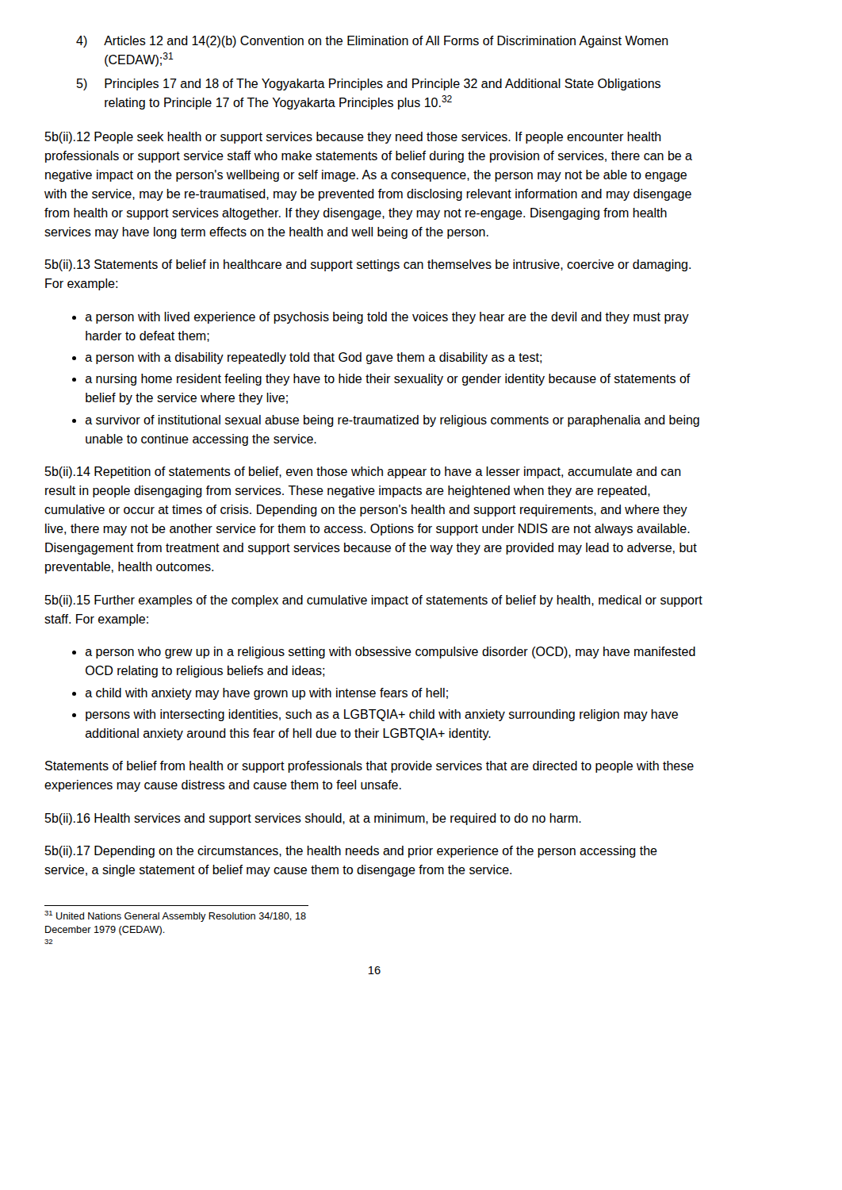4) Articles 12 and 14(2)(b) Convention on the Elimination of All Forms of Discrimination Against Women (CEDAW);31
5) Principles 17 and 18 of The Yogyakarta Principles and Principle 32 and Additional State Obligations relating to Principle 17 of The Yogyakarta Principles plus 10.32
5b(ii).12 People seek health or support services because they need those services. If people encounter health professionals or support service staff who make statements of belief during the provision of services, there can be a negative impact on the person's wellbeing or self image. As a consequence, the person may not be able to engage with the service, may be re-traumatised, may be prevented from disclosing relevant information and may disengage from health or support services altogether. If they disengage, they may not re-engage. Disengaging from health services may have long term effects on the health and well being of the person.
5b(ii).13 Statements of belief in healthcare and support settings can themselves be intrusive, coercive or damaging. For example:
a person with lived experience of psychosis being told the voices they hear are the devil and they must pray harder to defeat them;
a person with a disability repeatedly told that God gave them a disability as a test;
a nursing home resident feeling they have to hide their sexuality or gender identity because of statements of belief by the service where they live;
a survivor of institutional sexual abuse being re-traumatized by religious comments or paraphenalia and being unable to continue accessing the service.
5b(ii).14 Repetition of statements of belief, even those which appear to have a lesser impact, accumulate and can result in people disengaging from services. These negative impacts are heightened when they are repeated, cumulative or occur at times of crisis. Depending on the person's health and support requirements, and where they live, there may not be another service for them to access. Options for support under NDIS are not always available. Disengagement from treatment and support services because of the way they are provided may lead to adverse, but preventable, health outcomes.
5b(ii).15 Further examples of the complex and cumulative impact of statements of belief by health, medical or support staff. For example:
a person who grew up in a religious setting with obsessive compulsive disorder (OCD), may have manifested OCD relating to religious beliefs and ideas;
a child with anxiety may have grown up with intense fears of hell;
persons with intersecting identities, such as a LGBTQIA+ child with anxiety surrounding religion may have additional anxiety around this fear of hell due to their LGBTQIA+ identity.
Statements of belief from health or support professionals that provide services that are directed to people with these experiences may cause distress and cause them to feel unsafe.
5b(ii).16 Health services and support services should, at a minimum, be required to do no harm.
5b(ii).17 Depending on the circumstances, the health needs and prior experience of the person accessing the service, a single statement of belief may cause them to disengage from the service.
31 United Nations General Assembly Resolution 34/180, 18 December 1979 (CEDAW).
32
16